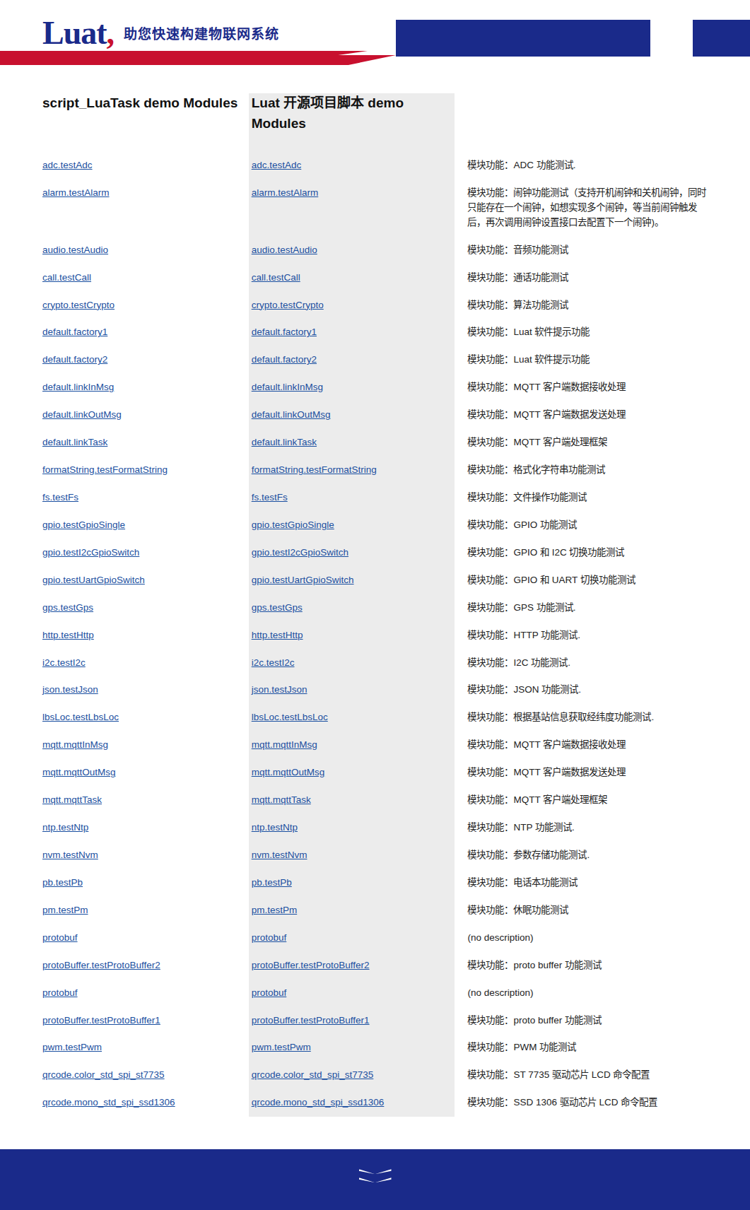Luat, 助您快速构建物联网系统
| script_LuaTask demo Modules | Luat 开源项目脚本 demo Modules | |
| --- | --- | --- |
| adc.testAdc | adc.testAdc | 模块功能：ADC 功能测试. |
| alarm.testAlarm | alarm.testAlarm | 模块功能：闹钟功能测试（支持开机闹钟和关机闹钟，同时只能存在一个闹钟，如想实现多个闹钟，等当前闹钟触发后，再次调用闹钟设置接口去配置下一个闹钟)。 |
| audio.testAudio | audio.testAudio | 模块功能：音频功能测试 |
| call.testCall | call.testCall | 模块功能：通话功能测试 |
| crypto.testCrypto | crypto.testCrypto | 模块功能：算法功能测试 |
| default.factory1 | default.factory1 | 模块功能：Luat 软件提示功能 |
| default.factory2 | default.factory2 | 模块功能：Luat 软件提示功能 |
| default.linkInMsg | default.linkInMsg | 模块功能：MQTT 客户端数据接收处理 |
| default.linkOutMsg | default.linkOutMsg | 模块功能：MQTT 客户端数据发送处理 |
| default.linkTask | default.linkTask | 模块功能：MQTT 客户端处理框架 |
| formatString.testFormatString | formatString.testFormatString | 模块功能：格式化字符串功能测试 |
| fs.testFs | fs.testFs | 模块功能：文件操作功能测试 |
| gpio.testGpioSingle | gpio.testGpioSingle | 模块功能：GPIO 功能测试 |
| gpio.testI2cGpioSwitch | gpio.testI2cGpioSwitch | 模块功能：GPIO 和 I2C 切换功能测试 |
| gpio.testUartGpioSwitch | gpio.testUartGpioSwitch | 模块功能：GPIO 和 UART 切换功能测试 |
| gps.testGps | gps.testGps | 模块功能：GPS 功能测试. |
| http.testHttp | http.testHttp | 模块功能：HTTP 功能测试. |
| i2c.testI2c | i2c.testI2c | 模块功能：I2C 功能测试. |
| json.testJson | json.testJson | 模块功能：JSON 功能测试. |
| lbsLoc.testLbsLoc | lbsLoc.testLbsLoc | 模块功能：根据基站信息获取经纬度功能测试. |
| mqtt.mqttInMsg | mqtt.mqttInMsg | 模块功能：MQTT 客户端数据接收处理 |
| mqtt.mqttOutMsg | mqtt.mqttOutMsg | 模块功能：MQTT 客户端数据发送处理 |
| mqtt.mqttTask | mqtt.mqttTask | 模块功能：MQTT 客户端处理框架 |
| ntp.testNtp | ntp.testNtp | 模块功能：NTP 功能测试. |
| nvm.testNvm | nvm.testNvm | 模块功能：参数存储功能测试. |
| pb.testPb | pb.testPb | 模块功能：电话本功能测试 |
| pm.testPm | pm.testPm | 模块功能：休眠功能测试 |
| protobuf | protobuf | (no description) |
| protoBuffer.testProtoBuffer2 | protoBuffer.testProtoBuffer2 | 模块功能：proto buffer 功能测试 |
| protobuf | protobuf | (no description) |
| protoBuffer.testProtoBuffer1 | protoBuffer.testProtoBuffer1 | 模块功能：proto buffer 功能测试 |
| pwm.testPwm | pwm.testPwm | 模块功能：PWM 功能测试 |
| qrcode.color_std_spi_st7735 | qrcode.color_std_spi_st7735 | 模块功能：ST 7735 驱动芯片 LCD 命令配置 |
| qrcode.mono_std_spi_ssd1306 | qrcode.mono_std_spi_ssd1306 | 模块功能：SSD 1306 驱动芯片 LCD 命令配置 |